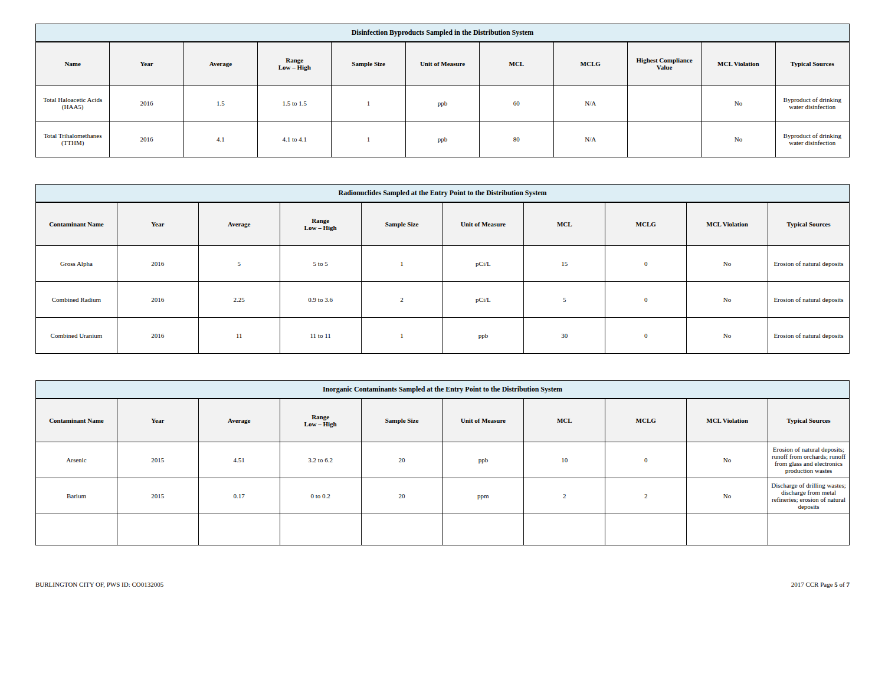Disinfection Byproducts Sampled in the Distribution System
| Name | Year | Average | Range Low – High | Sample Size | Unit of Measure | MCL | MCLG | Highest Compliance Value | MCL Violation | Typical Sources |
| --- | --- | --- | --- | --- | --- | --- | --- | --- | --- | --- |
| Total Haloacetic Acids (HAA5) | 2016 | 1.5 | 1.5 to 1.5 | 1 | ppb | 60 | N/A | | No | Byproduct of drinking water disinfection |
| Total Trihalomethanes (TTHM) | 2016 | 4.1 | 4.1 to 4.1 | 1 | ppb | 80 | N/A | | No | Byproduct of drinking water disinfection |
Radionuclides Sampled at the Entry Point to the Distribution System
| Contaminant Name | Year | Average | Range Low – High | Sample Size | Unit of Measure | MCL | MCLG | MCL Violation | Typical Sources |
| --- | --- | --- | --- | --- | --- | --- | --- | --- | --- |
| Gross Alpha | 2016 | 5 | 5 to 5 | 1 | pCi/L | 15 | 0 | No | Erosion of natural deposits |
| Combined Radium | 2016 | 2.25 | 0.9 to 3.6 | 2 | pCi/L | 5 | 0 | No | Erosion of natural deposits |
| Combined Uranium | 2016 | 11 | 11 to 11 | 1 | ppb | 30 | 0 | No | Erosion of natural deposits |
Inorganic Contaminants Sampled at the Entry Point to the Distribution System
| Contaminant Name | Year | Average | Range Low – High | Sample Size | Unit of Measure | MCL | MCLG | MCL Violation | Typical Sources |
| --- | --- | --- | --- | --- | --- | --- | --- | --- | --- |
| Arsenic | 2015 | 4.51 | 3.2 to 6.2 | 20 | ppb | 10 | 0 | No | Erosion of natural deposits; runoff from orchards; runoff from glass and electronics production wastes |
| Barium | 2015 | 0.17 | 0 to 0.2 | 20 | ppm | 2 | 2 | No | Discharge of drilling wastes; discharge from metal refineries; erosion of natural deposits |
BURLINGTON CITY OF, PWS ID: CO0132005
2017 CCR Page 5 of 7